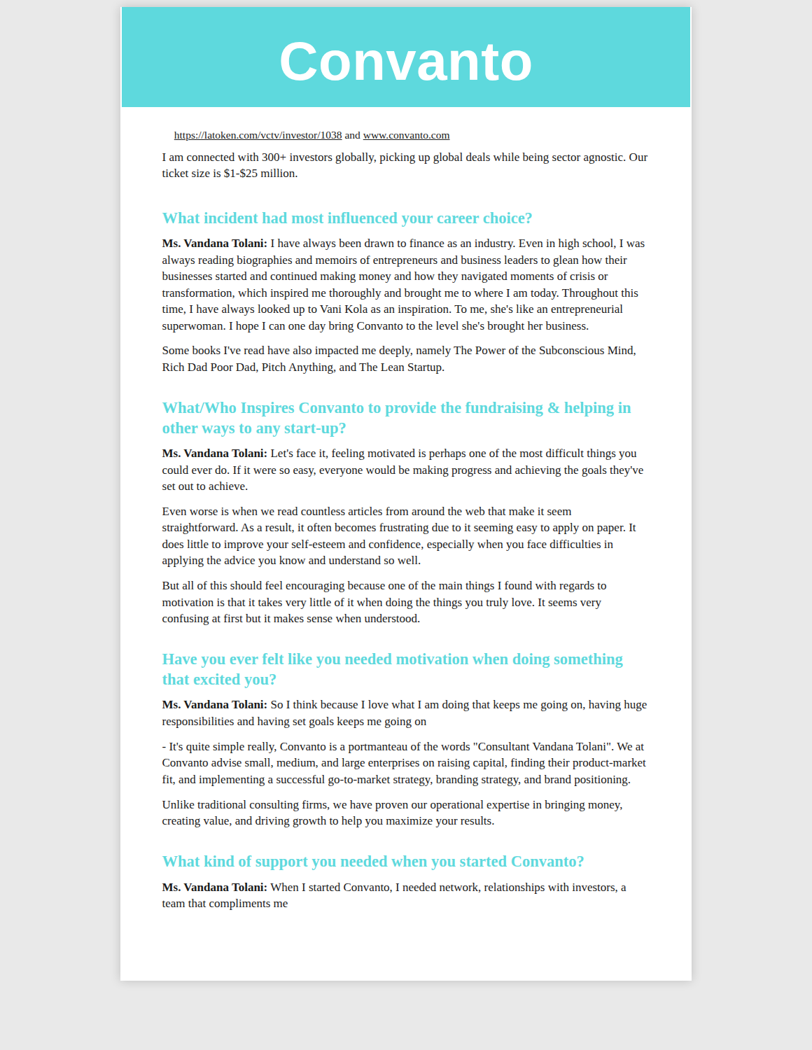Convanto
https://latoken.com/vctv/investor/1038 and www.convanto.com
I am connected with 300+ investors globally, picking up global deals while being sector agnostic. Our ticket size is $1-$25 million.
What incident had most influenced your career choice?
Ms. Vandana Tolani: I have always been drawn to finance as an industry. Even in high school, I was always reading biographies and memoirs of entrepreneurs and business leaders to glean how their businesses started and continued making money and how they navigated moments of crisis or transformation, which inspired me thoroughly and brought me to where I am today. Throughout this time, I have always looked up to Vani Kola as an inspiration. To me, she's like an entrepreneurial superwoman. I hope I can one day bring Convanto to the level she's brought her business.
Some books I've read have also impacted me deeply, namely The Power of the Subconscious Mind, Rich Dad Poor Dad, Pitch Anything, and The Lean Startup.
What/Who Inspires Convanto to provide the fundraising & helping in other ways to any start-up?
Ms. Vandana Tolani: Let's face it, feeling motivated is perhaps one of the most difficult things you could ever do. If it were so easy, everyone would be making progress and achieving the goals they've set out to achieve.
Even worse is when we read countless articles from around the web that make it seem straightforward. As a result, it often becomes frustrating due to it seeming easy to apply on paper. It does little to improve your self-esteem and confidence, especially when you face difficulties in applying the advice you know and understand so well.
But all of this should feel encouraging because one of the main things I found with regards to motivation is that it takes very little of it when doing the things you truly love. It seems very confusing at first but it makes sense when understood.
Have you ever felt like you needed motivation when doing something that excited you?
Ms. Vandana Tolani: So I think because I love what I am doing that keeps me going on, having huge responsibilities and having set goals keeps me going on
- It's quite simple really, Convanto is a portmanteau of the words "Consultant Vandana Tolani". We at Convanto advise small, medium, and large enterprises on raising capital, finding their product-market fit, and implementing a successful go-to-market strategy, branding strategy, and brand positioning.
Unlike traditional consulting firms, we have proven our operational expertise in bringing money, creating value, and driving growth to help you maximize your results.
What kind of support you needed when you started Convanto?
Ms. Vandana Tolani: When I started Convanto, I needed network, relationships with investors, a team that compliments me